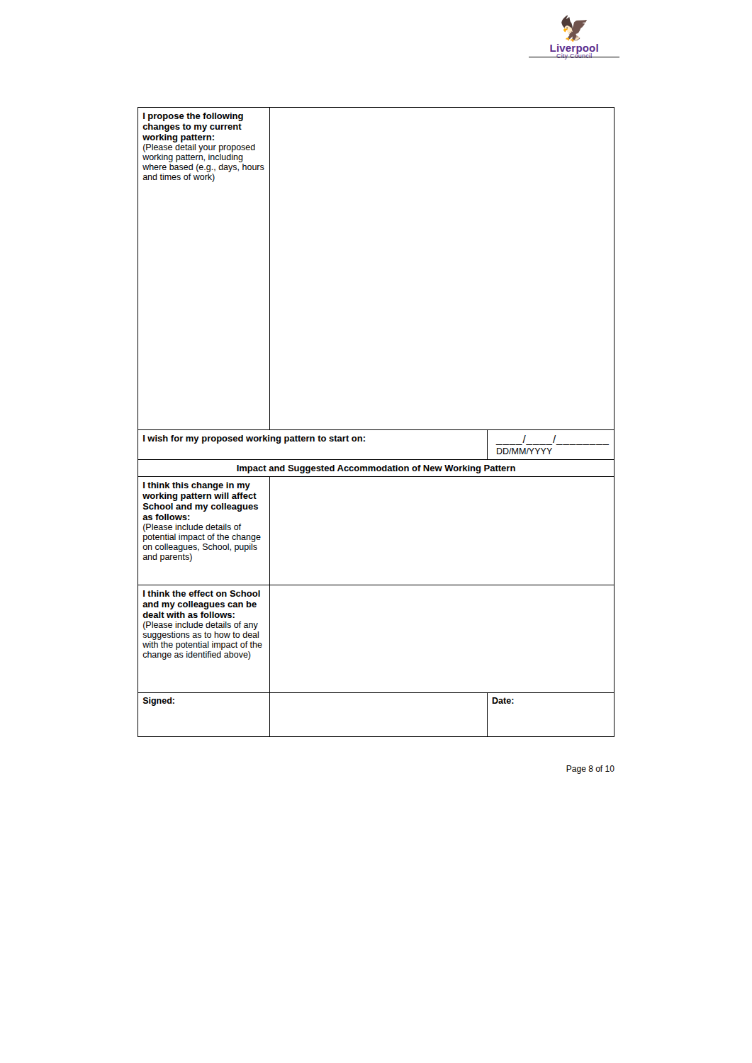🦅
Liverpool
City Council
| I propose the following changes to my current working pattern: (Please detail your proposed working pattern, including where based (e.g., days, hours and times of work) | |
| I wish for my proposed working pattern to start on: | ____/____/________ DD/MM/YYYY |
| Impact and Suggested Accommodation of New Working Pattern |
| I think this change in my working pattern will affect School and my colleagues as follows: (Please include details of potential impact of the change on colleagues, School, pupils and parents) | |
| I think the effect on School and my colleagues can be dealt with as follows: (Please include details of any suggestions as to how to deal with the potential impact of the change as identified above) | |
| Signed: | | Date: |
Page 8 of 10